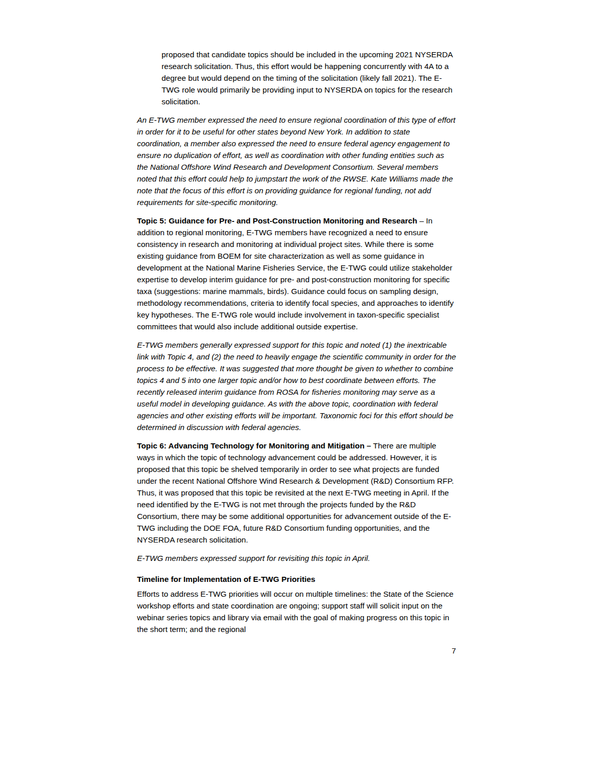proposed that candidate topics should be included in the upcoming 2021 NYSERDA research solicitation. Thus, this effort would be happening concurrently with 4A to a degree but would depend on the timing of the solicitation (likely fall 2021). The E-TWG role would primarily be providing input to NYSERDA on topics for the research solicitation.
An E-TWG member expressed the need to ensure regional coordination of this type of effort in order for it to be useful for other states beyond New York. In addition to state coordination, a member also expressed the need to ensure federal agency engagement to ensure no duplication of effort, as well as coordination with other funding entities such as the National Offshore Wind Research and Development Consortium. Several members noted that this effort could help to jumpstart the work of the RWSE. Kate Williams made the note that the focus of this effort is on providing guidance for regional funding, not add requirements for site-specific monitoring.
Topic 5: Guidance for Pre- and Post-Construction Monitoring and Research – In addition to regional monitoring, E-TWG members have recognized a need to ensure consistency in research and monitoring at individual project sites. While there is some existing guidance from BOEM for site characterization as well as some guidance in development at the National Marine Fisheries Service, the E-TWG could utilize stakeholder expertise to develop interim guidance for pre- and post-construction monitoring for specific taxa (suggestions: marine mammals, birds). Guidance could focus on sampling design, methodology recommendations, criteria to identify focal species, and approaches to identify key hypotheses. The E-TWG role would include involvement in taxon-specific specialist committees that would also include additional outside expertise.
E-TWG members generally expressed support for this topic and noted (1) the inextricable link with Topic 4, and (2) the need to heavily engage the scientific community in order for the process to be effective. It was suggested that more thought be given to whether to combine topics 4 and 5 into one larger topic and/or how to best coordinate between efforts. The recently released interim guidance from ROSA for fisheries monitoring may serve as a useful model in developing guidance. As with the above topic, coordination with federal agencies and other existing efforts will be important. Taxonomic foci for this effort should be determined in discussion with federal agencies.
Topic 6: Advancing Technology for Monitoring and Mitigation – There are multiple ways in which the topic of technology advancement could be addressed. However, it is proposed that this topic be shelved temporarily in order to see what projects are funded under the recent National Offshore Wind Research & Development (R&D) Consortium RFP. Thus, it was proposed that this topic be revisited at the next E-TWG meeting in April. If the need identified by the E-TWG is not met through the projects funded by the R&D Consortium, there may be some additional opportunities for advancement outside of the E-TWG including the DOE FOA, future R&D Consortium funding opportunities, and the NYSERDA research solicitation.
E-TWG members expressed support for revisiting this topic in April.
Timeline for Implementation of E-TWG Priorities
Efforts to address E-TWG priorities will occur on multiple timelines: the State of the Science workshop efforts and state coordination are ongoing; support staff will solicit input on the webinar series topics and library via email with the goal of making progress on this topic in the short term; and the regional
7